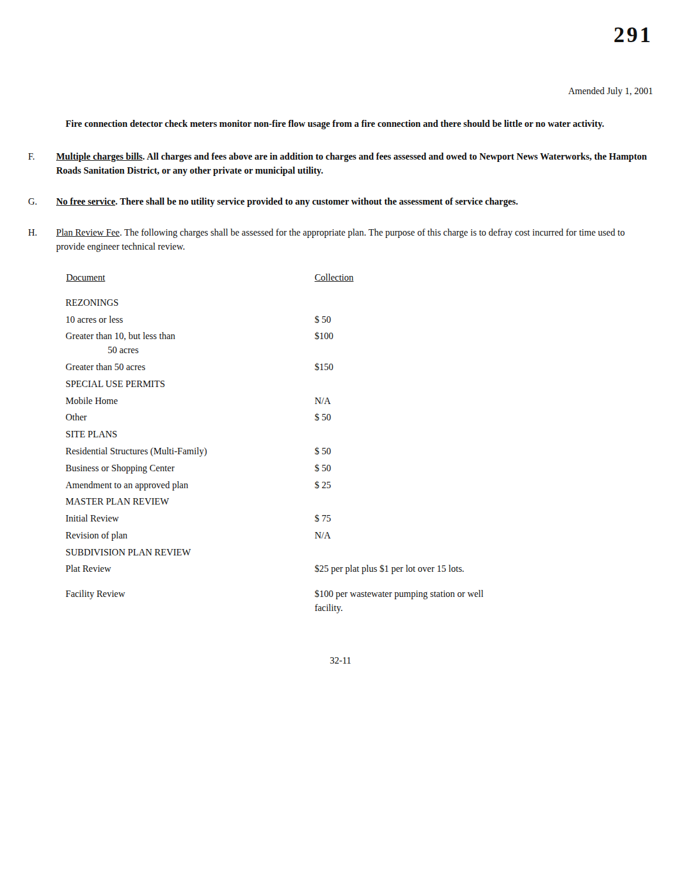291
Amended July 1, 2001
Fire connection detector check meters monitor non-fire flow usage from a fire connection and there should be little or no water activity.
F.
Multiple charges bills. All charges and fees above are in addition to charges and fees assessed and owed to Newport News Waterworks, the Hampton Roads Sanitation District, or any other private or municipal utility.
G.
No free service. There shall be no utility service provided to any customer without the assessment of service charges.
H.
Plan Review Fee. The following charges shall be assessed for the appropriate plan. The purpose of this charge is to defray cost incurred for time used to provide engineer technical review.
| Document | Collection |
| --- | --- |
| REZONINGS | |
| 10 acres or less | $ 50 |
| Greater than 10, but less than 50 acres | $100 |
| Greater than 50 acres | $150 |
| SPECIAL USE PERMITS | |
| Mobile Home | N/A |
| Other | $ 50 |
| SITE PLANS | |
| Residential Structures (Multi-Family) | $ 50 |
| Business or Shopping Center | $ 50 |
| Amendment to an approved plan | $ 25 |
| MASTER PLAN REVIEW | |
| Initial Review | $ 75 |
| Revision of plan | N/A |
| SUBDIVISION PLAN REVIEW | |
| Plat Review | $25 per plat plus $1 per lot over 15 lots. |
| Facility Review | $100 per wastewater pumping station or well facility. |
32-11